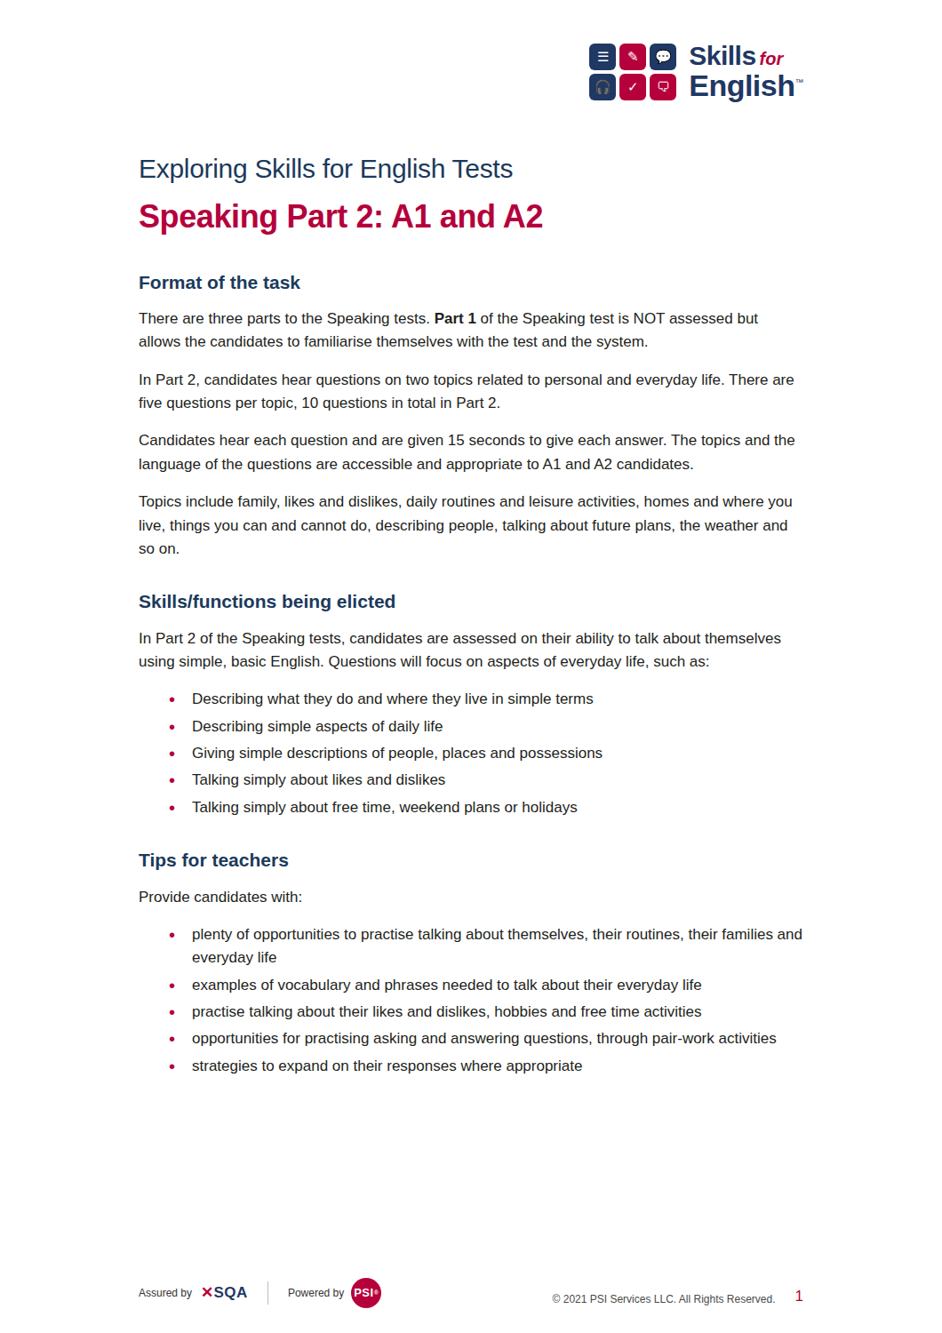☰ ✎ 💬 🎧 ✓ 🗨
Skills for English™
Exploring Skills for English Tests
Speaking Part 2: A1 and A2
Format of the task
There are three parts to the Speaking tests. Part 1 of the Speaking test is NOT assessed but allows the candidates to familiarise themselves with the test and the system.
In Part 2, candidates hear questions on two topics related to personal and everyday life. There are five questions per topic, 10 questions in total in Part 2.
Candidates hear each question and are given 15 seconds to give each answer. The topics and the language of the questions are accessible and appropriate to A1 and A2 candidates.
Topics include family, likes and dislikes, daily routines and leisure activities, homes and where you live, things you can and cannot do, describing people, talking about future plans, the weather and so on.
Skills/functions being elicted
In Part 2 of the Speaking tests, candidates are assessed on their ability to talk about themselves using simple, basic English. Questions will focus on aspects of everyday life, such as:
Describing what they do and where they live in simple terms
Describing simple aspects of daily life
Giving simple descriptions of people, places and possessions
Talking simply about likes and dislikes
Talking simply about free time, weekend plans or holidays
Tips for teachers
Provide candidates with:
plenty of opportunities to practise talking about themselves, their routines, their families and everyday life
examples of vocabulary and phrases needed to talk about their everyday life
practise talking about their likes and dislikes, hobbies and free time activities
opportunities for practising asking and answering questions, through pair-work activities
strategies to expand on their responses where appropriate
Assured by ✕SQA Powered by PSI®
© 2021 PSI Services LLC. All Rights Reserved. 1